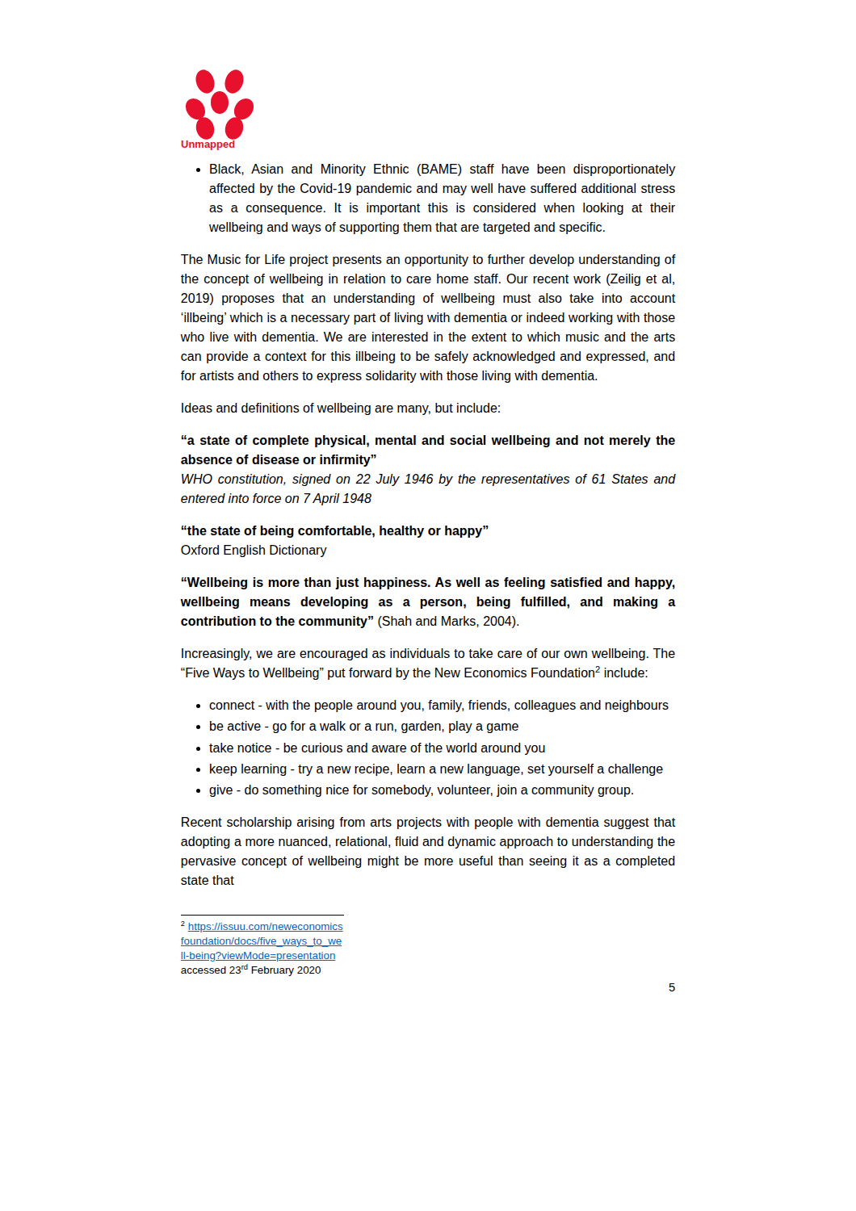Unmapped
Black, Asian and Minority Ethnic (BAME) staff have been disproportionately affected by the Covid-19 pandemic and may well have suffered additional stress as a consequence. It is important this is considered when looking at their wellbeing and ways of supporting them that are targeted and specific.
The Music for Life project presents an opportunity to further develop understanding of the concept of wellbeing in relation to care home staff. Our recent work (Zeilig et al, 2019) proposes that an understanding of wellbeing must also take into account ‘illbeing’ which is a necessary part of living with dementia or indeed working with those who live with dementia. We are interested in the extent to which music and the arts can provide a context for this illbeing to be safely acknowledged and expressed, and for artists and others to express solidarity with those living with dementia.
Ideas and definitions of wellbeing are many, but include:
“a state of complete physical, mental and social wellbeing and not merely the absence of disease or infirmity”
WHO constitution, signed on 22 July 1946 by the representatives of 61 States and entered into force on 7 April 1948
“the state of being comfortable, healthy or happy”
Oxford English Dictionary
“Wellbeing is more than just happiness. As well as feeling satisfied and happy, wellbeing means developing as a person, being fulfilled, and making a contribution to the community” (Shah and Marks, 2004).
Increasingly, we are encouraged as individuals to take care of our own wellbeing. The “Five Ways to Wellbeing” put forward by the New Economics Foundation2 include:
connect - with the people around you, family, friends, colleagues and neighbours
be active - go for a walk or a run, garden, play a game
take notice - be curious and aware of the world around you
keep learning - try a new recipe, learn a new language, set yourself a challenge
give - do something nice for somebody, volunteer, join a community group.
Recent scholarship arising from arts projects with people with dementia suggest that adopting a more nuanced, relational, fluid and dynamic approach to understanding the pervasive concept of wellbeing might be more useful than seeing it as a completed state that
2 https://issuu.com/neweconomicsfoundation/docs/five_ways_to_well-being?viewMode=presentation
accessed 23rd February 2020
5